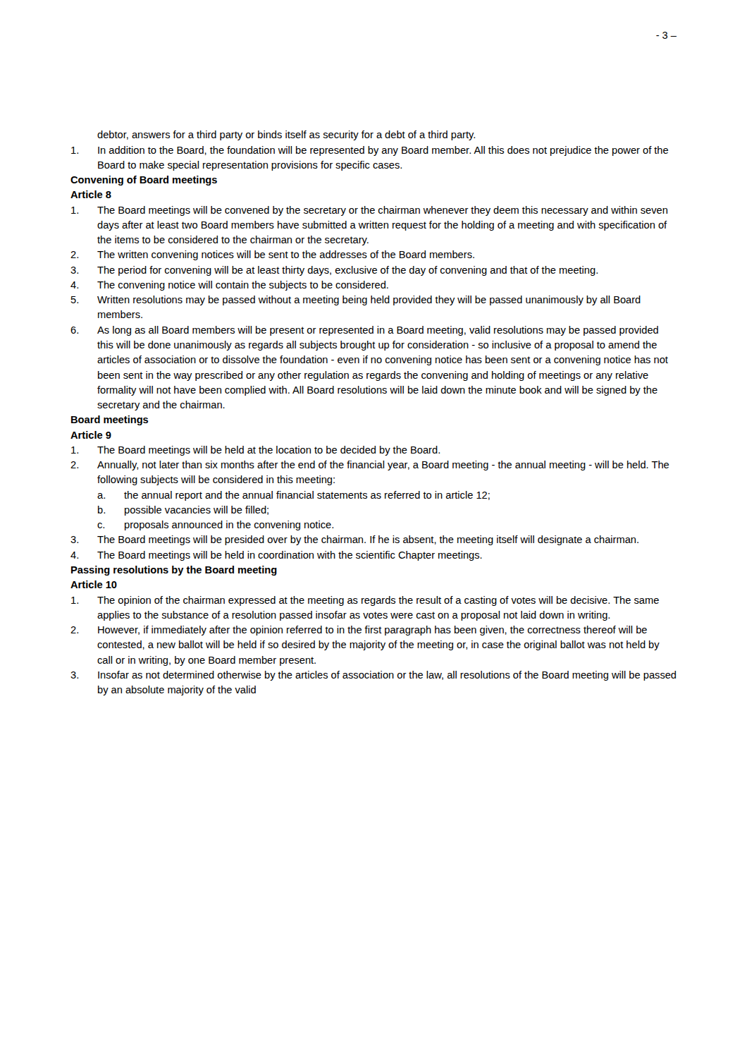- 3 –
debtor, answers for a third party or binds itself as security for a debt of a third party.
In addition to the Board, the foundation will be represented by any Board member. All this does not prejudice the power of the Board to make special representation provisions for specific cases.
Convening of Board meetings
Article 8
The Board meetings will be convened by the secretary or the chairman whenever they deem this necessary and within seven days after at least two Board members have submitted a written request for the holding of a meeting and with specification of the items to be considered to the chairman or the secretary.
The written convening notices will be sent to the addresses of the Board members.
The period for convening will be at least thirty days, exclusive of the day of convening and that of the meeting.
The convening notice will contain the subjects to be considered.
Written resolutions may be passed without a meeting being held provided they will be passed unanimously by all Board members.
As long as all Board members will be present or represented in a Board meeting, valid resolutions may be passed provided this will be done unanimously as regards all subjects brought up for consideration - so inclusive of a proposal to amend the articles of association or to dissolve the foundation - even if no convening notice has been sent or a convening notice has not been sent in the way prescribed or any other regulation as regards the convening and holding of meetings or any relative formality will not have been complied with. All Board resolutions will be laid down the minute book and will be signed by the secretary and the chairman.
Board meetings
Article 9
The Board meetings will be held at the location to be decided by the Board.
Annually, not later than six months after the end of the financial year, a Board meeting - the annual meeting - will be held. The following subjects will be considered in this meeting:
the annual report and the annual financial statements as referred to in article 12;
possible vacancies will be filled;
proposals announced in the convening notice.
The Board meetings will be presided over by the chairman. If he is absent, the meeting itself will designate a chairman.
The Board meetings will be held in coordination with the scientific Chapter meetings.
Passing resolutions by the Board meeting
Article 10
The opinion of the chairman expressed at the meeting as regards the result of a casting of votes will be decisive. The same applies to the substance of a resolution passed insofar as votes were cast on a proposal not laid down in writing.
However, if immediately after the opinion referred to in the first paragraph has been given, the correctness thereof will be contested, a new ballot will be held if so desired by the majority of the meeting or, in case the original ballot was not held by call or in writing, by one Board member present.
Insofar as not determined otherwise by the articles of association or the law, all resolutions of the Board meeting will be passed by an absolute majority of the valid